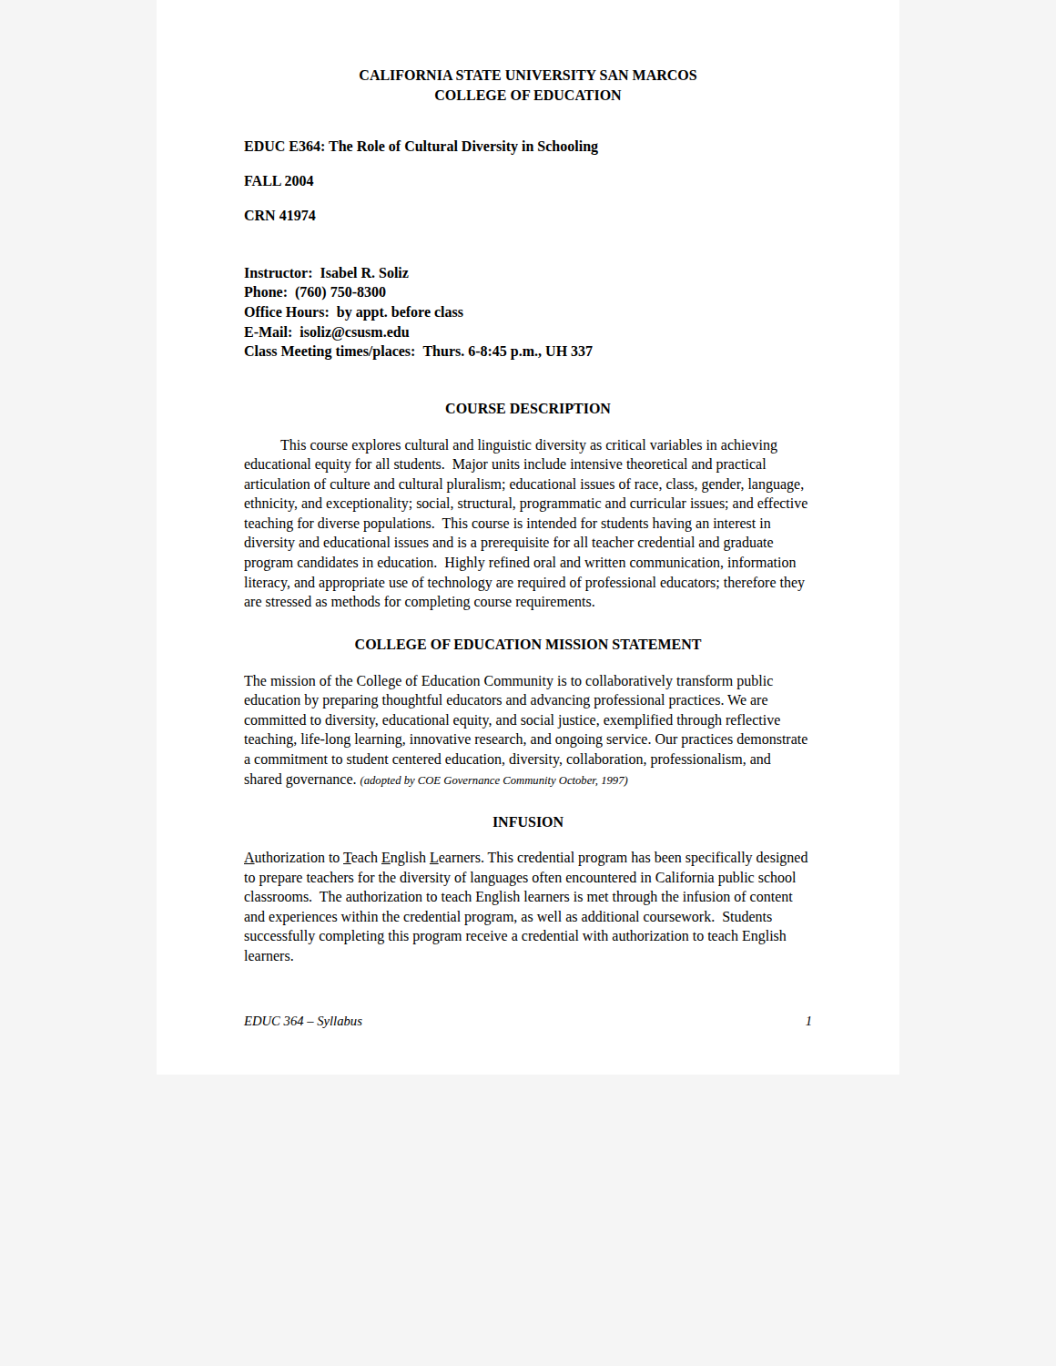CALIFORNIA STATE UNIVERSITY SAN MARCOS
COLLEGE OF EDUCATION
EDUC E364: The Role of Cultural Diversity in Schooling
FALL 2004
CRN 41974
Instructor: Isabel R. Soliz
Phone: (760) 750-8300
Office Hours: by appt. before class
E-Mail: isoliz@csusm.edu
Class Meeting times/places: Thurs. 6-8:45 p.m., UH 337
COURSE DESCRIPTION
This course explores cultural and linguistic diversity as critical variables in achieving educational equity for all students. Major units include intensive theoretical and practical articulation of culture and cultural pluralism; educational issues of race, class, gender, language, ethnicity, and exceptionality; social, structural, programmatic and curricular issues; and effective teaching for diverse populations. This course is intended for students having an interest in diversity and educational issues and is a prerequisite for all teacher credential and graduate program candidates in education. Highly refined oral and written communication, information literacy, and appropriate use of technology are required of professional educators; therefore they are stressed as methods for completing course requirements.
COLLEGE OF EDUCATION MISSION STATEMENT
The mission of the College of Education Community is to collaboratively transform public education by preparing thoughtful educators and advancing professional practices. We are committed to diversity, educational equity, and social justice, exemplified through reflective teaching, life-long learning, innovative research, and ongoing service. Our practices demonstrate a commitment to student centered education, diversity, collaboration, professionalism, and shared governance. (adopted by COE Governance Community October, 1997)
INFUSION
Authorization to Teach English Learners. This credential program has been specifically designed to prepare teachers for the diversity of languages often encountered in California public school classrooms. The authorization to teach English learners is met through the infusion of content and experiences within the credential program, as well as additional coursework. Students successfully completing this program receive a credential with authorization to teach English learners.
EDUC 364 – Syllabus 1